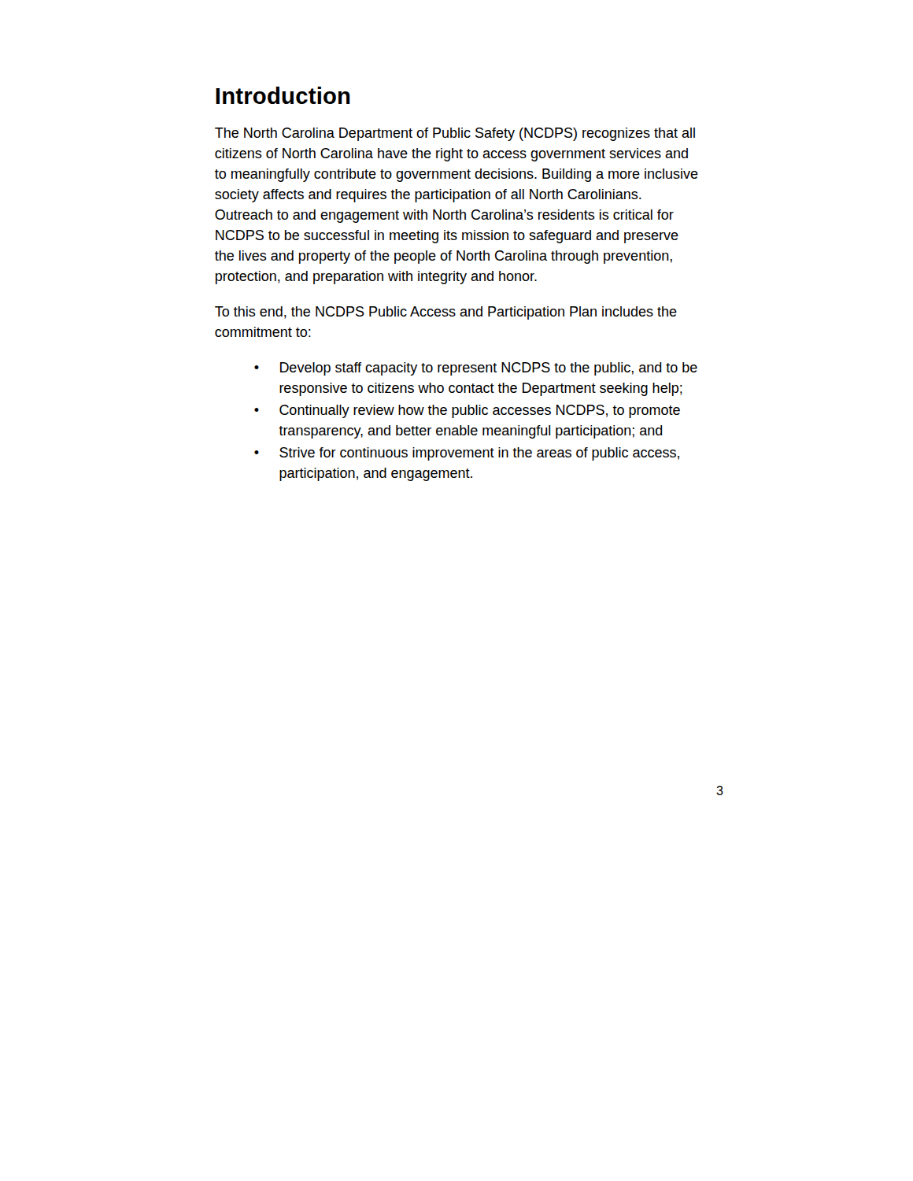Introduction
The North Carolina Department of Public Safety (NCDPS) recognizes that all citizens of North Carolina have the right to access government services and to meaningfully contribute to government decisions. Building a more inclusive society affects and requires the participation of all North Carolinians. Outreach to and engagement with North Carolina’s residents is critical for NCDPS to be successful in meeting its mission to safeguard and preserve the lives and property of the people of North Carolina through prevention, protection, and preparation with integrity and honor.
To this end, the NCDPS Public Access and Participation Plan includes the commitment to:
Develop staff capacity to represent NCDPS to the public, and to be responsive to citizens who contact the Department seeking help;
Continually review how the public accesses NCDPS, to promote transparency, and better enable meaningful participation; and
Strive for continuous improvement in the areas of public access, participation, and engagement.
3